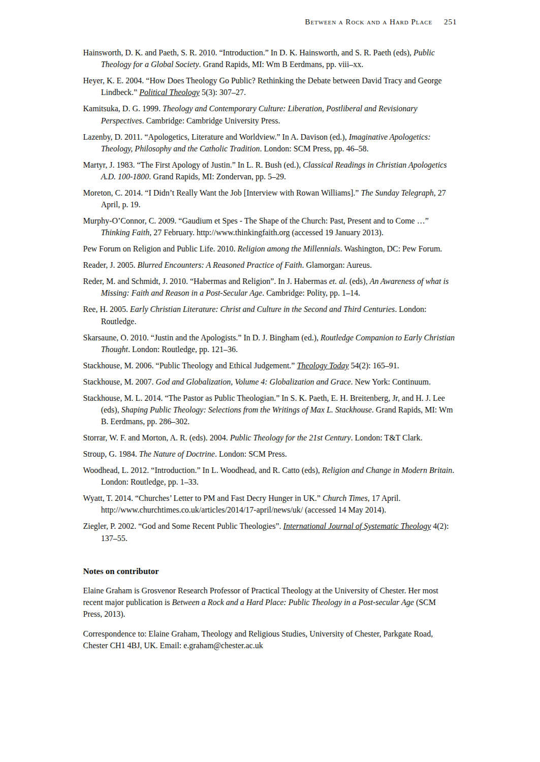Between a Rock and a Hard Place251
Hainsworth, D. K. and Paeth, S. R. 2010. “Introduction.” In D. K. Hainsworth, and S. R. Paeth (eds), Public Theology for a Global Society. Grand Rapids, MI: Wm B Eerdmans, pp. viii–xx.
Heyer, K. E. 2004. “How Does Theology Go Public? Rethinking the Debate between David Tracy and George Lindbeck.” Political Theology 5(3): 307–27.
Kamitsuka, D. G. 1999. Theology and Contemporary Culture: Liberation, Postliberal and Revisionary Perspectives. Cambridge: Cambridge University Press.
Lazenby, D. 2011. “Apologetics, Literature and Worldview.” In A. Davison (ed.), Imaginative Apologetics: Theology, Philosophy and the Catholic Tradition. London: SCM Press, pp. 46–58.
Martyr, J. 1983. “The First Apology of Justin.” In L. R. Bush (ed.), Classical Readings in Christian Apologetics A.D. 100-1800. Grand Rapids, MI: Zondervan, pp. 5–29.
Moreton, C. 2014. “I Didn’t Really Want the Job [Interview with Rowan Williams].” The Sunday Telegraph, 27 April, p. 19.
Murphy-O’Connor, C. 2009. “Gaudium et Spes - The Shape of the Church: Past, Present and to Come …” Thinking Faith, 27 February. http://www.thinkingfaith.org (accessed 19 January 2013).
Pew Forum on Religion and Public Life. 2010. Religion among the Millennials. Washington, DC: Pew Forum.
Reader, J. 2005. Blurred Encounters: A Reasoned Practice of Faith. Glamorgan: Aureus.
Reder, M. and Schmidt, J. 2010. “Habermas and Religion”. In J. Habermas et. al. (eds), An Awareness of what is Missing: Faith and Reason in a Post-Secular Age. Cambridge: Polity, pp. 1–14.
Ree, H. 2005. Early Christian Literature: Christ and Culture in the Second and Third Centuries. London: Routledge.
Skarsaune, O. 2010. “Justin and the Apologists.” In D. J. Bingham (ed.), Routledge Companion to Early Christian Thought. London: Routledge, pp. 121–36.
Stackhouse, M. 2006. “Public Theology and Ethical Judgement.” Theology Today 54(2): 165–91.
Stackhouse, M. 2007. God and Globalization, Volume 4: Globalization and Grace. New York: Continuum.
Stackhouse, M. L. 2014. “The Pastor as Public Theologian.” In S. K. Paeth, E. H. Breitenberg, Jr, and H. J. Lee (eds), Shaping Public Theology: Selections from the Writings of Max L. Stackhouse. Grand Rapids, MI: Wm B. Eerdmans, pp. 286–302.
Storrar, W. F. and Morton, A. R. (eds). 2004. Public Theology for the 21st Century. London: T&T Clark.
Stroup, G. 1984. The Nature of Doctrine. London: SCM Press.
Woodhead, L. 2012. “Introduction.” In L. Woodhead, and R. Catto (eds), Religion and Change in Modern Britain. London: Routledge, pp. 1–33.
Wyatt, T. 2014. “Churches’ Letter to PM and Fast Decry Hunger in UK.” Church Times, 17 April. http://www.churchtimes.co.uk/articles/2014/17-april/news/uk/ (accessed 14 May 2014).
Ziegler, P. 2002. “God and Some Recent Public Theologies”. International Journal of Systematic Theology 4(2): 137–55.
Notes on contributor
Elaine Graham is Grosvenor Research Professor of Practical Theology at the University of Chester. Her most recent major publication is Between a Rock and a Hard Place: Public Theology in a Post-secular Age (SCM Press, 2013).
Correspondence to: Elaine Graham, Theology and Religious Studies, University of Chester, Parkgate Road, Chester CH1 4BJ, UK. Email: e.graham@chester.ac.uk